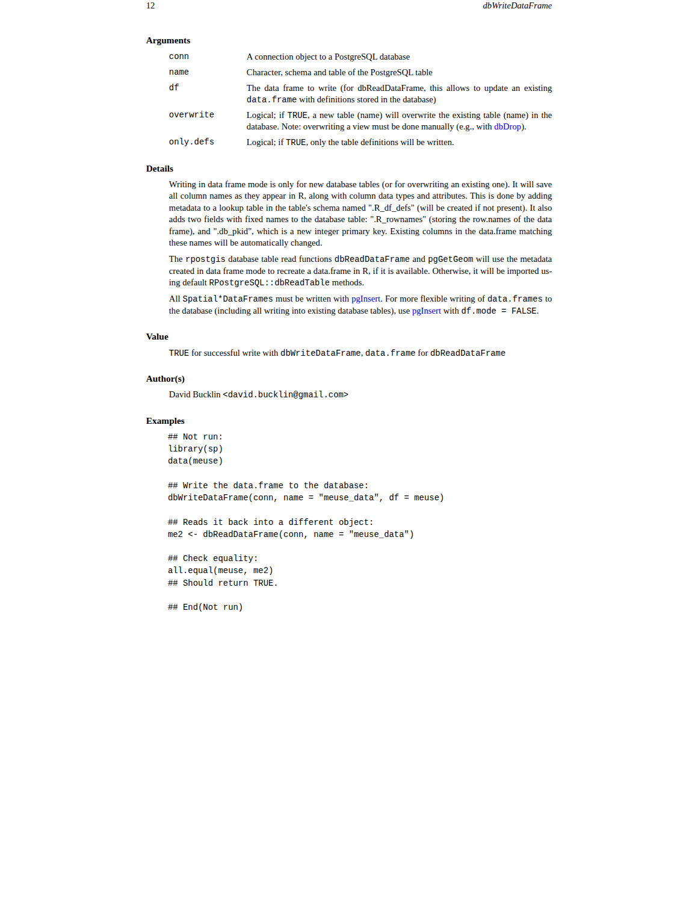12 dbWriteDataFrame
Arguments
conn
A connection object to a PostgreSQL database
name
Character, schema and table of the PostgreSQL table
df
The data frame to write (for dbReadDataFrame, this allows to update an existing data.frame with definitions stored in the database)
overwrite
Logical; if TRUE, a new table (name) will overwrite the existing table (name) in the database. Note: overwriting a view must be done manually (e.g., with dbDrop).
only.defs
Logical; if TRUE, only the table definitions will be written.
Details
Writing in data frame mode is only for new database tables (or for overwriting an existing one). It will save all column names as they appear in R, along with column data types and attributes. This is done by adding metadata to a lookup table in the table's schema named ".R_df_defs" (will be created if not present). It also adds two fields with fixed names to the database table: ".R_rownames" (storing the row.names of the data frame), and ".db_pkid", which is a new integer primary key. Existing columns in the data.frame matching these names will be automatically changed.
The rpostgis database table read functions dbReadDataFrame and pgGetGeom will use the metadata created in data frame mode to recreate a data.frame in R, if it is available. Otherwise, it will be imported using default RPostgreSQL::dbReadTable methods.
All Spatial*DataFrames must be written with pgInsert. For more flexible writing of data.frames to the database (including all writing into existing database tables), use pgInsert with df.mode = FALSE.
Value
TRUE for successful write with dbWriteDataFrame, data.frame for dbReadDataFrame
Author(s)
David Bucklin <david.bucklin@gmail.com>
Examples
## Not run: 
library(sp)
data(meuse)

## Write the data.frame to the database:
dbWriteDataFrame(conn, name = "meuse_data", df = meuse)

## Reads it back into a different object:
me2 <- dbReadDataFrame(conn, name = "meuse_data")

## Check equality:
all.equal(meuse, me2)
## Should return TRUE.

## End(Not run)